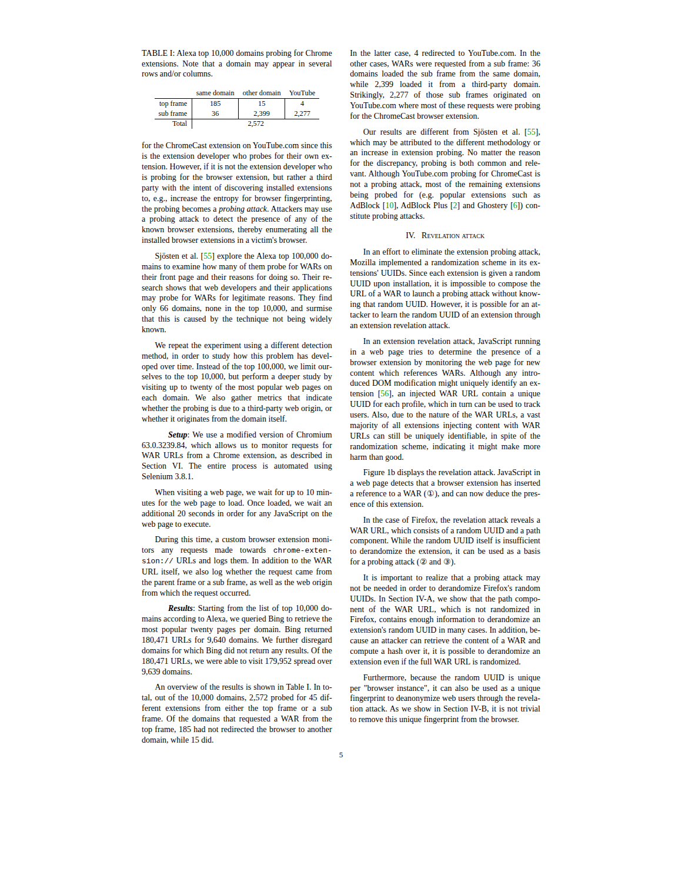TABLE I: Alexa top 10,000 domains probing for Chrome extensions. Note that a domain may appear in several rows and/or columns.
| | same domain | other domain | YouTube |
| --- | --- | --- | --- |
| top frame | 185 | 15 | 4 |
| sub frame | 36 | 2,399 | 2,277 |
| Total | 2,572 |
for the ChromeCast extension on YouTube.com since this is the extension developer who probes for their own extension. However, if it is not the extension developer who is probing for the browser extension, but rather a third party with the intent of discovering installed extensions to, e.g., increase the entropy for browser fingerprinting, the probing becomes a probing attack. Attackers may use a probing attack to detect the presence of any of the known browser extensions, thereby enumerating all the installed browser extensions in a victim's browser.
Sjösten et al. [55] explore the Alexa top 100,000 domains to examine how many of them probe for WARs on their front page and their reasons for doing so. Their research shows that web developers and their applications may probe for WARs for legitimate reasons. They find only 66 domains, none in the top 10,000, and surmise that this is caused by the technique not being widely known.
We repeat the experiment using a different detection method, in order to study how this problem has developed over time. Instead of the top 100,000, we limit ourselves to the top 10,000, but perform a deeper study by visiting up to twenty of the most popular web pages on each domain. We also gather metrics that indicate whether the probing is due to a third-party web origin, or whether it originates from the domain itself.
Setup: We use a modified version of Chromium 63.0.3239.84, which allows us to monitor requests for WAR URLs from a Chrome extension, as described in Section VI. The entire process is automated using Selenium 3.8.1.
When visiting a web page, we wait for up to 10 minutes for the web page to load. Once loaded, we wait an additional 20 seconds in order for any JavaScript on the web page to execute.
During this time, a custom browser extension monitors any requests made towards chrome-extension:// URLs and logs them. In addition to the WAR URL itself, we also log whether the request came from the parent frame or a sub frame, as well as the web origin from which the request occurred.
Results: Starting from the list of top 10,000 domains according to Alexa, we queried Bing to retrieve the most popular twenty pages per domain. Bing returned 180,471 URLs for 9,640 domains. We further disregard domains for which Bing did not return any results. Of the 180,471 URLs, we were able to visit 179,952 spread over 9,639 domains.
An overview of the results is shown in Table I. In total, out of the 10,000 domains, 2,572 probed for 45 different extensions from either the top frame or a sub frame. Of the domains that requested a WAR from the top frame, 185 had not redirected the browser to another domain, while 15 did.
In the latter case, 4 redirected to YouTube.com. In the other cases, WARs were requested from a sub frame: 36 domains loaded the sub frame from the same domain, while 2,399 loaded it from a third-party domain. Strikingly, 2,277 of those sub frames originated on YouTube.com where most of these requests were probing for the ChromeCast browser extension.
Our results are different from Sjösten et al. [55], which may be attributed to the different methodology or an increase in extension probing. No matter the reason for the discrepancy, probing is both common and relevant. Although YouTube.com probing for ChromeCast is not a probing attack, most of the remaining extensions being probed for (e.g. popular extensions such as AdBlock [10], AdBlock Plus [2] and Ghostery [6]) constitute probing attacks.
IV. Revelation attack
In an effort to eliminate the extension probing attack, Mozilla implemented a randomization scheme in its extensions' UUIDs. Since each extension is given a random UUID upon installation, it is impossible to compose the URL of a WAR to launch a probing attack without knowing that random UUID. However, it is possible for an attacker to learn the random UUID of an extension through an extension revelation attack.
In an extension revelation attack, JavaScript running in a web page tries to determine the presence of a browser extension by monitoring the web page for new content which references WARs. Although any introduced DOM modification might uniquely identify an extension [56], an injected WAR URL contain a unique UUID for each profile, which in turn can be used to track users. Also, due to the nature of the WAR URLs, a vast majority of all extensions injecting content with WAR URLs can still be uniquely identifiable, in spite of the randomization scheme, indicating it might make more harm than good.
Figure 1b displays the revelation attack. JavaScript in a web page detects that a browser extension has inserted a reference to a WAR (①), and can now deduce the presence of this extension.
In the case of Firefox, the revelation attack reveals a WAR URL, which consists of a random UUID and a path component. While the random UUID itself is insufficient to derandomize the extension, it can be used as a basis for a probing attack (② and ③).
It is important to realize that a probing attack may not be needed in order to derandomize Firefox's random UUIDs. In Section IV-A, we show that the path component of the WAR URL, which is not randomized in Firefox, contains enough information to derandomize an extension's random UUID in many cases. In addition, because an attacker can retrieve the content of a WAR and compute a hash over it, it is possible to derandomize an extension even if the full WAR URL is randomized.
Furthermore, because the random UUID is unique per "browser instance", it can also be used as a unique fingerprint to deanonymize web users through the revelation attack. As we show in Section IV-B, it is not trivial to remove this unique fingerprint from the browser.
5